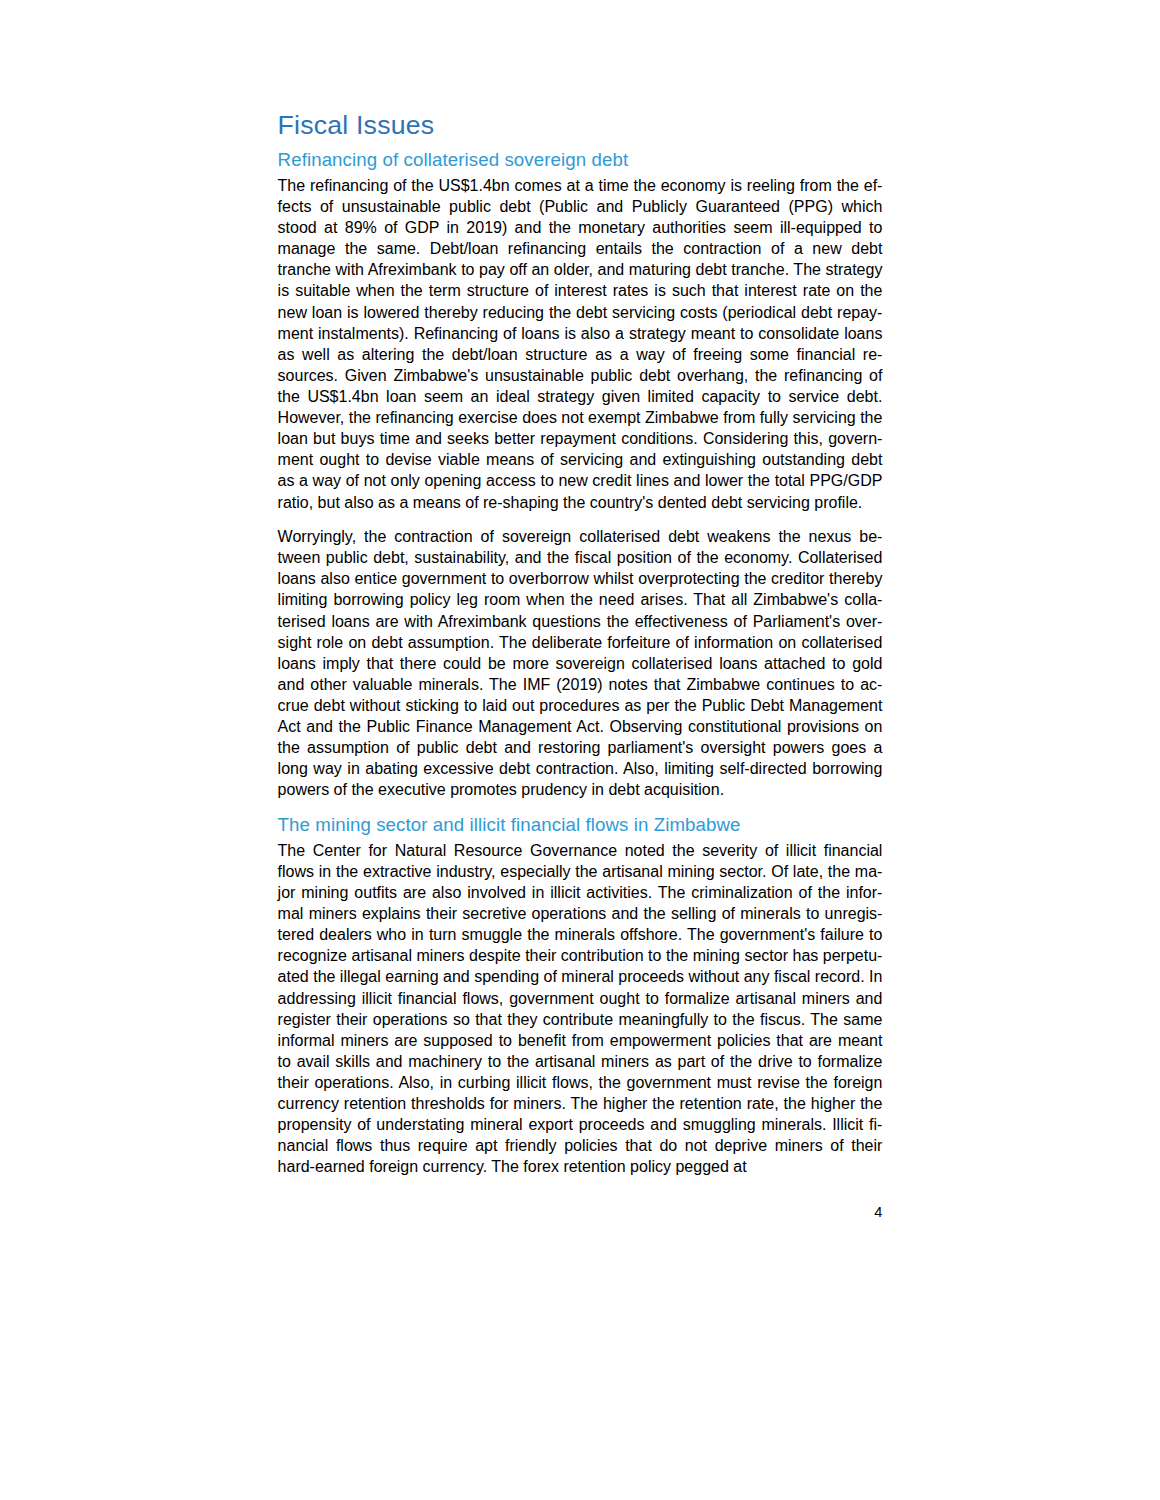Fiscal Issues
Refinancing of collaterised sovereign debt
The refinancing of the US$1.4bn comes at a time the economy is reeling from the effects of unsustainable public debt (Public and Publicly Guaranteed (PPG) which stood at 89% of GDP in 2019) and the monetary authorities seem ill-equipped to manage the same. Debt/loan refinancing entails the contraction of a new debt tranche with Afreximbank to pay off an older, and maturing debt tranche. The strategy is suitable when the term structure of interest rates is such that interest rate on the new loan is lowered thereby reducing the debt servicing costs (periodical debt repayment instalments). Refinancing of loans is also a strategy meant to consolidate loans as well as altering the debt/loan structure as a way of freeing some financial resources. Given Zimbabwe's unsustainable public debt overhang, the refinancing of the US$1.4bn loan seem an ideal strategy given limited capacity to service debt. However, the refinancing exercise does not exempt Zimbabwe from fully servicing the loan but buys time and seeks better repayment conditions. Considering this, government ought to devise viable means of servicing and extinguishing outstanding debt as a way of not only opening access to new credit lines and lower the total PPG/GDP ratio, but also as a means of re-shaping the country's dented debt servicing profile.
Worryingly, the contraction of sovereign collaterised debt weakens the nexus between public debt, sustainability, and the fiscal position of the economy. Collaterised loans also entice government to overborrow whilst overprotecting the creditor thereby limiting borrowing policy leg room when the need arises. That all Zimbabwe's collaterised loans are with Afreximbank questions the effectiveness of Parliament's oversight role on debt assumption. The deliberate forfeiture of information on collaterised loans imply that there could be more sovereign collaterised loans attached to gold and other valuable minerals. The IMF (2019) notes that Zimbabwe continues to accrue debt without sticking to laid out procedures as per the Public Debt Management Act and the Public Finance Management Act. Observing constitutional provisions on the assumption of public debt and restoring parliament's oversight powers goes a long way in abating excessive debt contraction. Also, limiting self-directed borrowing powers of the executive promotes prudency in debt acquisition.
The mining sector and illicit financial flows in Zimbabwe
The Center for Natural Resource Governance noted the severity of illicit financial flows in the extractive industry, especially the artisanal mining sector. Of late, the major mining outfits are also involved in illicit activities. The criminalization of the informal miners explains their secretive operations and the selling of minerals to unregistered dealers who in turn smuggle the minerals offshore. The government's failure to recognize artisanal miners despite their contribution to the mining sector has perpetuated the illegal earning and spending of mineral proceeds without any fiscal record. In addressing illicit financial flows, government ought to formalize artisanal miners and register their operations so that they contribute meaningfully to the fiscus. The same informal miners are supposed to benefit from empowerment policies that are meant to avail skills and machinery to the artisanal miners as part of the drive to formalize their operations. Also, in curbing illicit flows, the government must revise the foreign currency retention thresholds for miners. The higher the retention rate, the higher the propensity of understating mineral export proceeds and smuggling minerals. Illicit financial flows thus require apt friendly policies that do not deprive miners of their hard-earned foreign currency. The forex retention policy pegged at
4